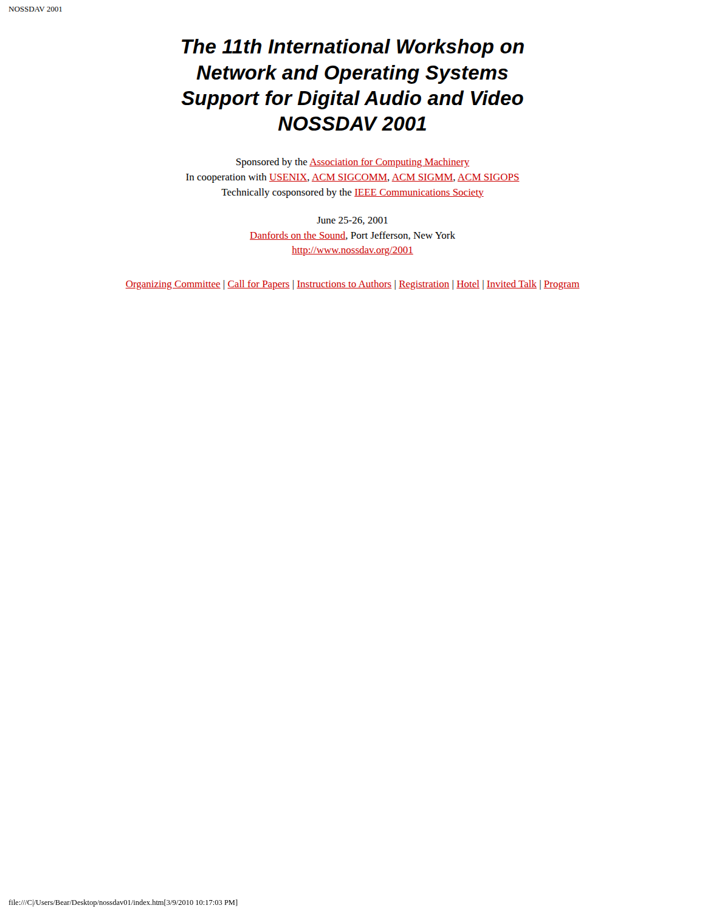NOSSDAV 2001
The 11th International Workshop on
Network and Operating Systems
Support for Digital Audio and Video
NOSSDAV 2001
Sponsored by the Association for Computing Machinery
In cooperation with USENIX, ACM SIGCOMM, ACM SIGMM, ACM SIGOPS
Technically cosponsored by the IEEE Communications Society
June 25-26, 2001
Danfords on the Sound, Port Jefferson, New York
http://www.nossdav.org/2001
Organizing Committee | Call for Papers | Instructions to Authors | Registration | Hotel | Invited Talk | Program
file:///C|/Users/Bear/Desktop/nossdav01/index.htm[3/9/2010 10:17:03 PM]